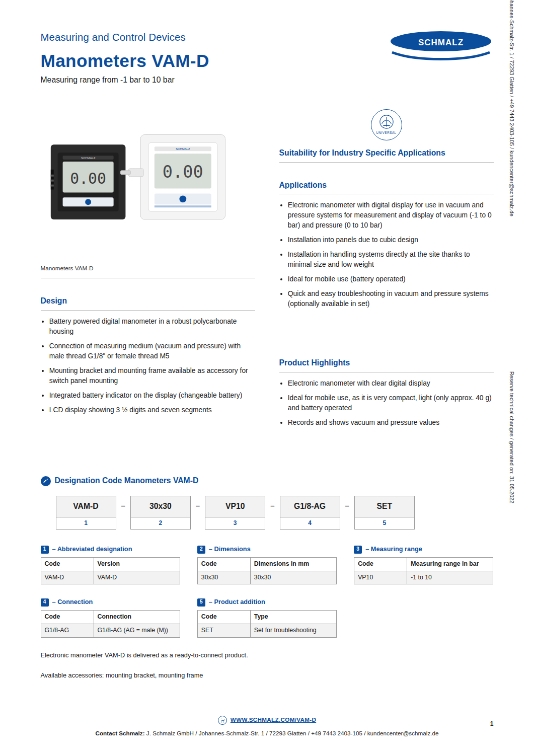Measuring and Control Devices
Manometers VAM-D
Measuring range from -1 bar to 10 bar
SCHMALZ
© J. Schmalz GmbH / Johannes-Schmalz-Str. 1 / 72293 Glatten / +49 7443 2403-105 / kundencenter@schmalz.de
Reserve technical changes / generated on: 31.05.2022
0.00 SCHMALZ 0.00 SCHMALZ
Manometers VAM-D
Design
Battery powered digital manometer in a robust polycarbonate housing
Connection of measuring medium (vacuum and pressure) with male thread G1/8" or female thread M5
Mounting bracket and mounting frame available as accessory for switch panel mounting
Integrated battery indicator on the display (changeable battery)
LCD display showing 3 ½ digits and seven segments
UNIVERSAL
Suitability for Industry Specific Applications
Applications
Electronic manometer with digital display for use in vacuum and pressure systems for measurement and display of vacuum (-1 to 0 bar) and pressure (0 to 10 bar)
Installation into panels due to cubic design
Installation in handling systems directly at the site thanks to minimal size and low weight
Ideal for mobile use (battery operated)
Quick and easy troubleshooting in vacuum and pressure systems (optionally available in set)
Product Highlights
Electronic manometer with clear digital display
Ideal for mobile use, as it is very compact, light (only approx. 40 g) and battery operated
Records and shows vacuum and pressure values
Designation Code Manometers VAM-D
VAM-D
1
–
30x30
2
–
VP10
3
–
G1/8-AG
4
–
SET
5
1 – Abbreviated designation
| Code | Version |
| --- | --- |
| VAM-D | VAM-D |
2 – Dimensions
| Code | Dimensions in mm |
| --- | --- |
| 30x30 | 30x30 |
3 – Measuring range
| Code | Measuring range in bar |
| --- | --- |
| VP10 | -1 to 10 |
4 – Connection
| Code | Connection |
| --- | --- |
| G1/8-AG | G1/8-AG (AG = male (M)) |
5 – Product addition
| Code | Type |
| --- | --- |
| SET | Set for troubleshooting |
Electronic manometer VAM-D is delivered as a ready-to-connect product.
Available accessories: mounting bracket, mounting frame
WWW.SCHMALZ.COM/VAM-D
Contact Schmalz: J. Schmalz GmbH / Johannes-Schmalz-Str. 1 / 72293 Glatten / +49 7443 2403-105 / kundencenter@schmalz.de
1